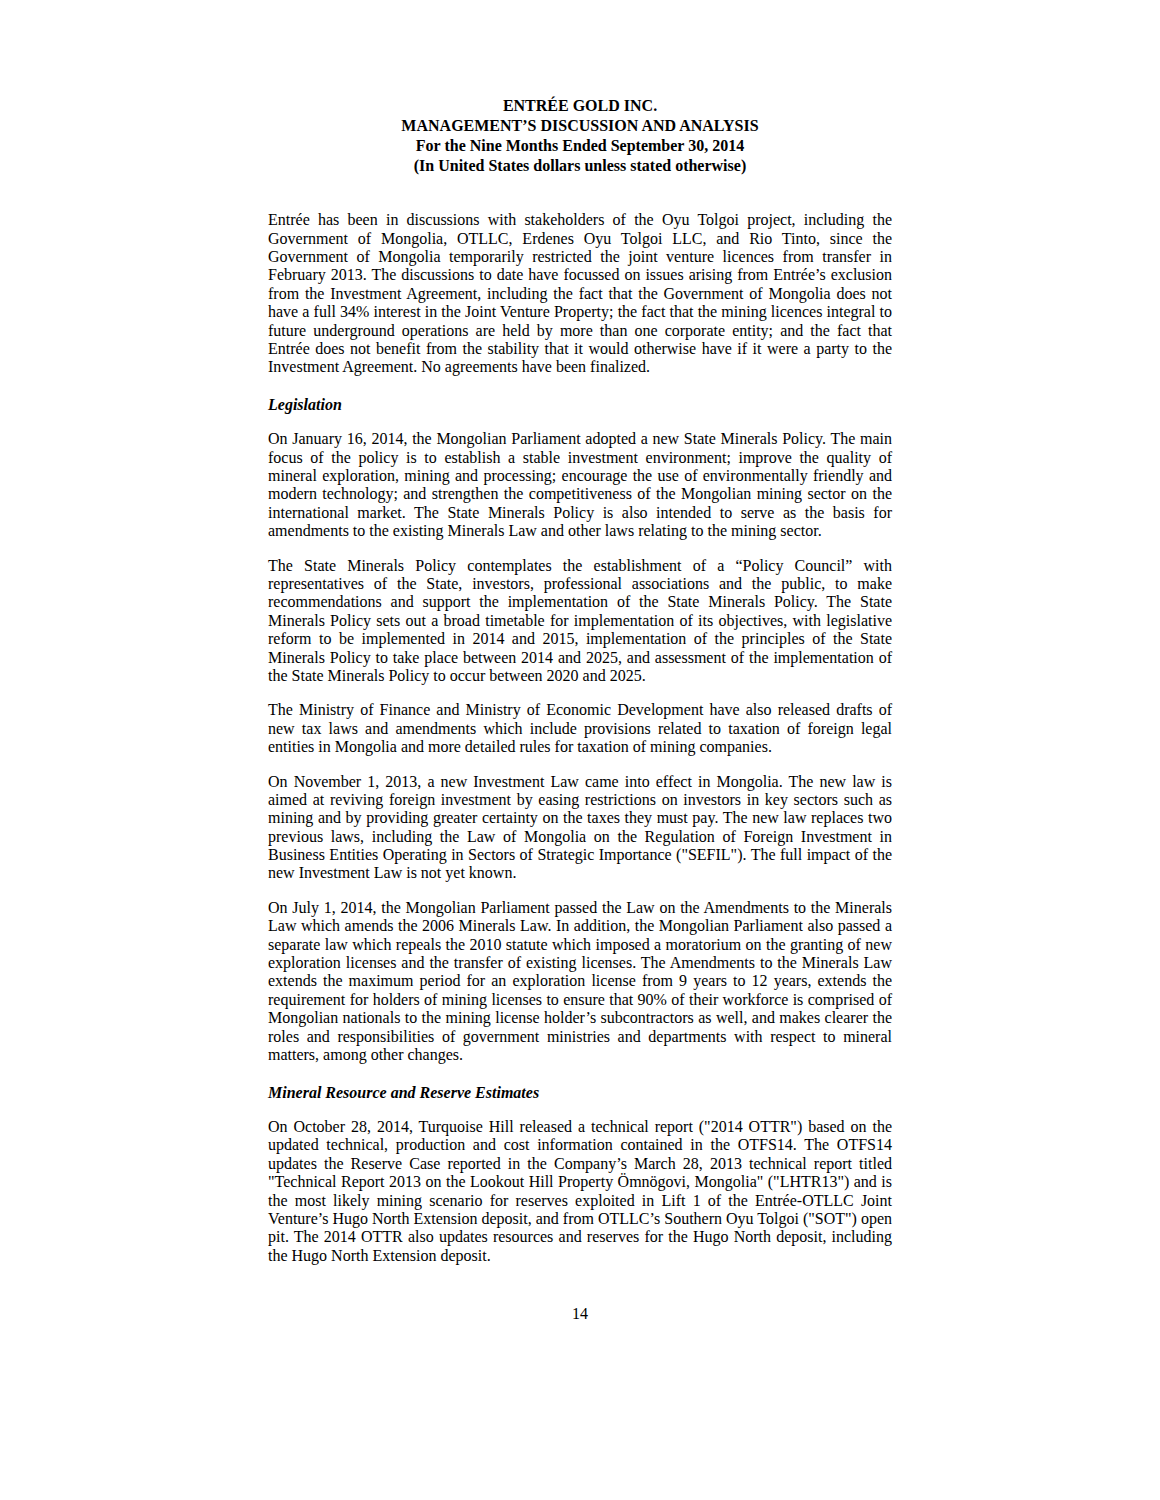ENTRÉE GOLD INC.
MANAGEMENT’S DISCUSSION AND ANALYSIS
For the Nine Months Ended September 30, 2014
(In United States dollars unless stated otherwise)
Entrée has been in discussions with stakeholders of the Oyu Tolgoi project, including the Government of Mongolia, OTLLC, Erdenes Oyu Tolgoi LLC, and Rio Tinto, since the Government of Mongolia temporarily restricted the joint venture licences from transfer in February 2013. The discussions to date have focussed on issues arising from Entrée’s exclusion from the Investment Agreement, including the fact that the Government of Mongolia does not have a full 34% interest in the Joint Venture Property; the fact that the mining licences integral to future underground operations are held by more than one corporate entity; and the fact that Entrée does not benefit from the stability that it would otherwise have if it were a party to the Investment Agreement. No agreements have been finalized.
Legislation
On January 16, 2014, the Mongolian Parliament adopted a new State Minerals Policy. The main focus of the policy is to establish a stable investment environment; improve the quality of mineral exploration, mining and processing; encourage the use of environmentally friendly and modern technology; and strengthen the competitiveness of the Mongolian mining sector on the international market. The State Minerals Policy is also intended to serve as the basis for amendments to the existing Minerals Law and other laws relating to the mining sector.
The State Minerals Policy contemplates the establishment of a “Policy Council” with representatives of the State, investors, professional associations and the public, to make recommendations and support the implementation of the State Minerals Policy. The State Minerals Policy sets out a broad timetable for implementation of its objectives, with legislative reform to be implemented in 2014 and 2015, implementation of the principles of the State Minerals Policy to take place between 2014 and 2025, and assessment of the implementation of the State Minerals Policy to occur between 2020 and 2025.
The Ministry of Finance and Ministry of Economic Development have also released drafts of new tax laws and amendments which include provisions related to taxation of foreign legal entities in Mongolia and more detailed rules for taxation of mining companies.
On November 1, 2013, a new Investment Law came into effect in Mongolia. The new law is aimed at reviving foreign investment by easing restrictions on investors in key sectors such as mining and by providing greater certainty on the taxes they must pay. The new law replaces two previous laws, including the Law of Mongolia on the Regulation of Foreign Investment in Business Entities Operating in Sectors of Strategic Importance ("SEFIL"). The full impact of the new Investment Law is not yet known.
On July 1, 2014, the Mongolian Parliament passed the Law on the Amendments to the Minerals Law which amends the 2006 Minerals Law. In addition, the Mongolian Parliament also passed a separate law which repeals the 2010 statute which imposed a moratorium on the granting of new exploration licenses and the transfer of existing licenses. The Amendments to the Minerals Law extends the maximum period for an exploration license from 9 years to 12 years, extends the requirement for holders of mining licenses to ensure that 90% of their workforce is comprised of Mongolian nationals to the mining license holder’s subcontractors as well, and makes clearer the roles and responsibilities of government ministries and departments with respect to mineral matters, among other changes.
Mineral Resource and Reserve Estimates
On October 28, 2014, Turquoise Hill released a technical report ("2014 OTTR") based on the updated technical, production and cost information contained in the OTFS14. The OTFS14 updates the Reserve Case reported in the Company’s March 28, 2013 technical report titled "Technical Report 2013 on the Lookout Hill Property Ömnögovi, Mongolia" ("LHTR13") and is the most likely mining scenario for reserves exploited in Lift 1 of the Entrée-OTLLC Joint Venture’s Hugo North Extension deposit, and from OTLLC’s Southern Oyu Tolgoi ("SOT") open pit. The 2014 OTTR also updates resources and reserves for the Hugo North deposit, including the Hugo North Extension deposit.
14